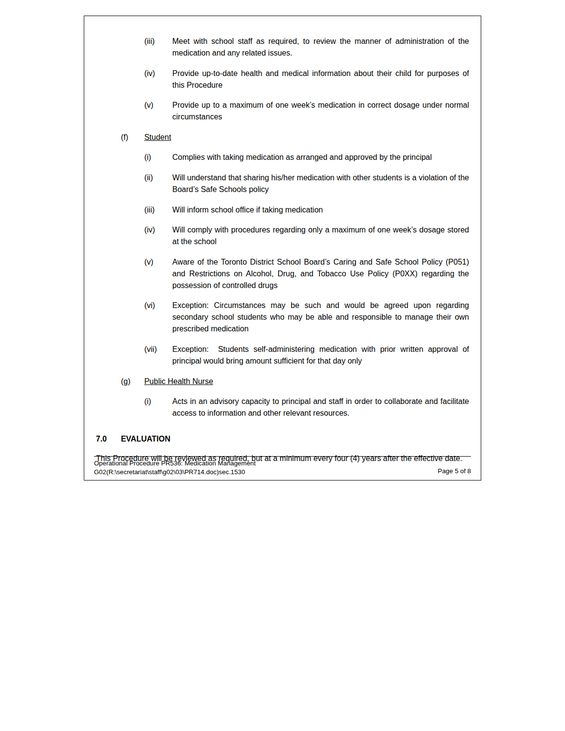(iii)
Meet with school staff as required, to review the manner of administration of the medication and any related issues.
(iv)
Provide up-to-date health and medical information about their child for purposes of this Procedure
(v)
Provide up to a maximum of one week’s medication in correct dosage under normal circumstances
(f)
Student
(i)
Complies with taking medication as arranged and approved by the principal
(ii)
Will understand that sharing his/her medication with other students is a violation of the Board’s Safe Schools policy
(iii)
Will inform school office if taking medication
(iv)
Will comply with procedures regarding only a maximum of one week’s dosage stored at the school
(v)
Aware of the Toronto District School Board’s Caring and Safe School Policy (P051) and Restrictions on Alcohol, Drug, and Tobacco Use Policy (P0XX) regarding the possession of controlled drugs
(vi)
Exception: Circumstances may be such and would be agreed upon regarding secondary school students who may be able and responsible to manage their own prescribed medication
(vii)
Exception: Students self-administering medication with prior written approval of principal would bring amount sufficient for that day only
(g)
Public Health Nurse
(i)
Acts in an advisory capacity to principal and staff in order to collaborate and facilitate access to information and other relevant resources.
7.0 EVALUATION
This Procedure will be reviewed as required, but at a minimum every four (4) years after the effective date.
Operational Procedure PR536: Medication Management
G02(R:\secretariat\staff\g02\03\PR714.doc)sec.1530
Page 5 of 8